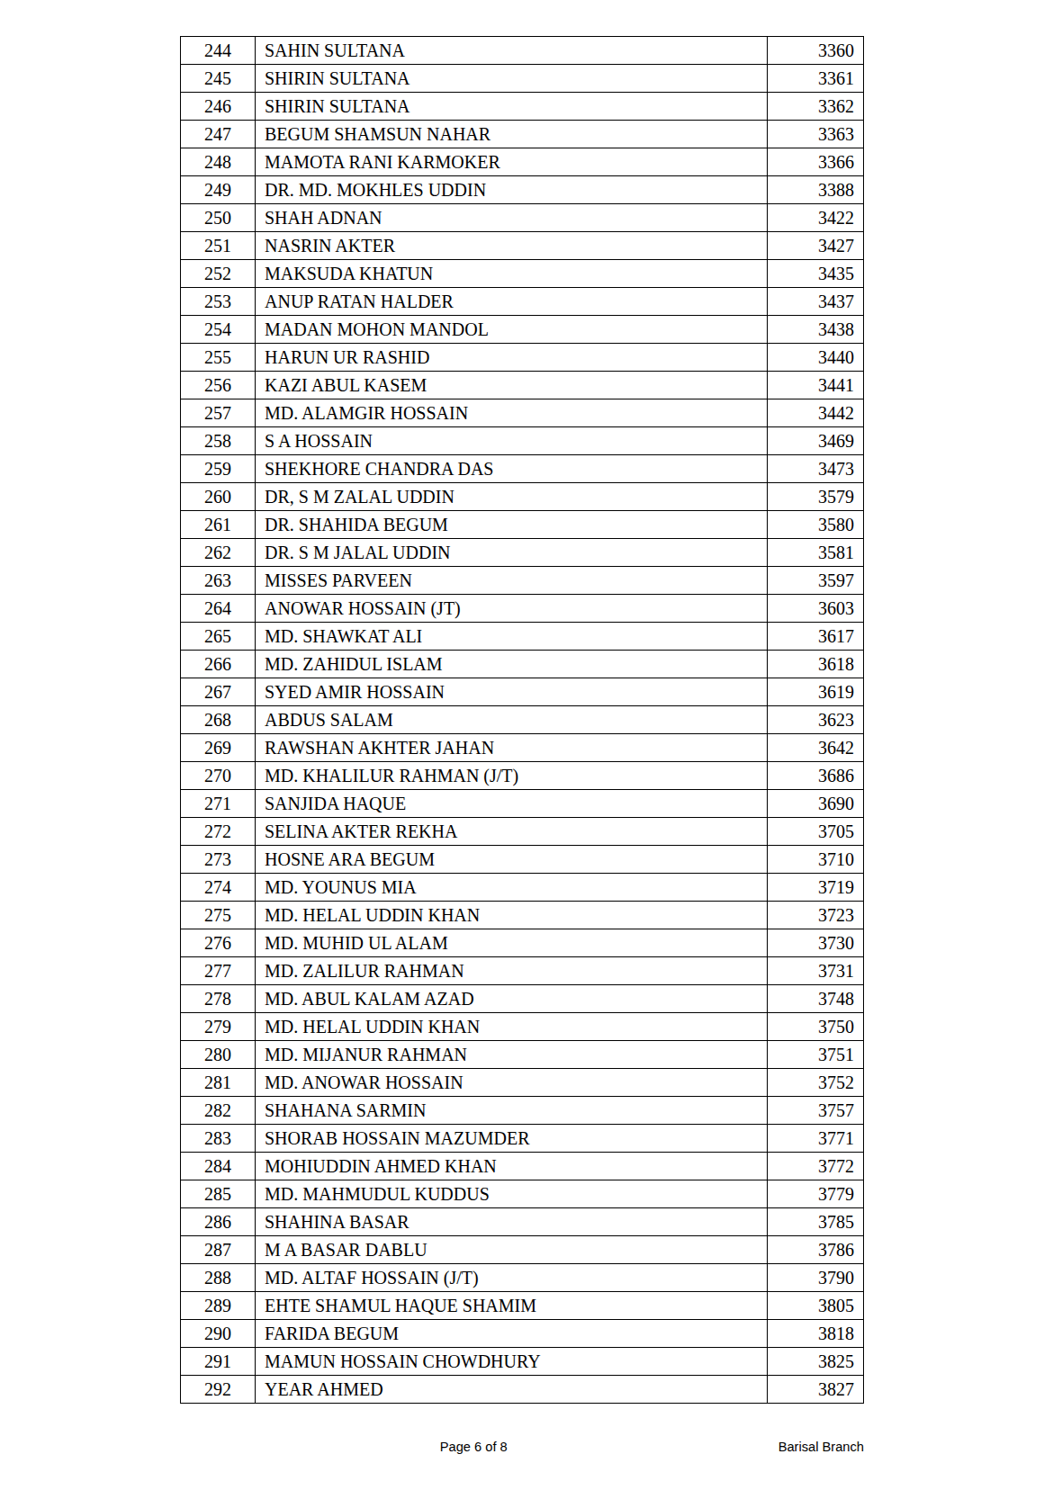| 244 | SAHIN SULTANA | 3360 |
| 245 | SHIRIN SULTANA | 3361 |
| 246 | SHIRIN SULTANA | 3362 |
| 247 | BEGUM SHAMSUN NAHAR | 3363 |
| 248 | MAMOTA RANI KARMOKER | 3366 |
| 249 | DR. MD. MOKHLES UDDIN | 3388 |
| 250 | SHAH ADNAN | 3422 |
| 251 | NASRIN AKTER | 3427 |
| 252 | MAKSUDA KHATUN | 3435 |
| 253 | ANUP RATAN HALDER | 3437 |
| 254 | MADAN MOHON MANDOL | 3438 |
| 255 | HARUN UR RASHID | 3440 |
| 256 | KAZI ABUL KASEM | 3441 |
| 257 | MD. ALAMGIR HOSSAIN | 3442 |
| 258 | S A HOSSAIN | 3469 |
| 259 | SHEKHORE CHANDRA DAS | 3473 |
| 260 | DR, S M ZALAL UDDIN | 3579 |
| 261 | DR. SHAHIDA BEGUM | 3580 |
| 262 | DR. S M JALAL UDDIN | 3581 |
| 263 | MISSES PARVEEN | 3597 |
| 264 | ANOWAR HOSSAIN (JT) | 3603 |
| 265 | MD. SHAWKAT ALI | 3617 |
| 266 | MD. ZAHIDUL ISLAM | 3618 |
| 267 | SYED AMIR HOSSAIN | 3619 |
| 268 | ABDUS SALAM | 3623 |
| 269 | RAWSHAN AKHTER JAHAN | 3642 |
| 270 | MD. KHALILUR RAHMAN (J/T) | 3686 |
| 271 | SANJIDA HAQUE | 3690 |
| 272 | SELINA AKTER REKHA | 3705 |
| 273 | HOSNE ARA BEGUM | 3710 |
| 274 | MD. YOUNUS MIA | 3719 |
| 275 | MD. HELAL UDDIN KHAN | 3723 |
| 276 | MD. MUHID UL ALAM | 3730 |
| 277 | MD. ZALILUR RAHMAN | 3731 |
| 278 | MD. ABUL KALAM AZAD | 3748 |
| 279 | MD. HELAL UDDIN KHAN | 3750 |
| 280 | MD. MIJANUR RAHMAN | 3751 |
| 281 | MD. ANOWAR HOSSAIN | 3752 |
| 282 | SHAHANA SARMIN | 3757 |
| 283 | SHORAB HOSSAIN MAZUMDER | 3771 |
| 284 | MOHIUDDIN AHMED KHAN | 3772 |
| 285 | MD. MAHMUDUL KUDDUS | 3779 |
| 286 | SHAHINA BASAR | 3785 |
| 287 | M A BASAR DABLU | 3786 |
| 288 | MD. ALTAF HOSSAIN (J/T) | 3790 |
| 289 | EHTE SHAMUL HAQUE SHAMIM | 3805 |
| 290 | FARIDA BEGUM | 3818 |
| 291 | MAMUN HOSSAIN CHOWDHURY | 3825 |
| 292 | YEAR AHMED | 3827 |
Page 6 of 8 Barisal Branch